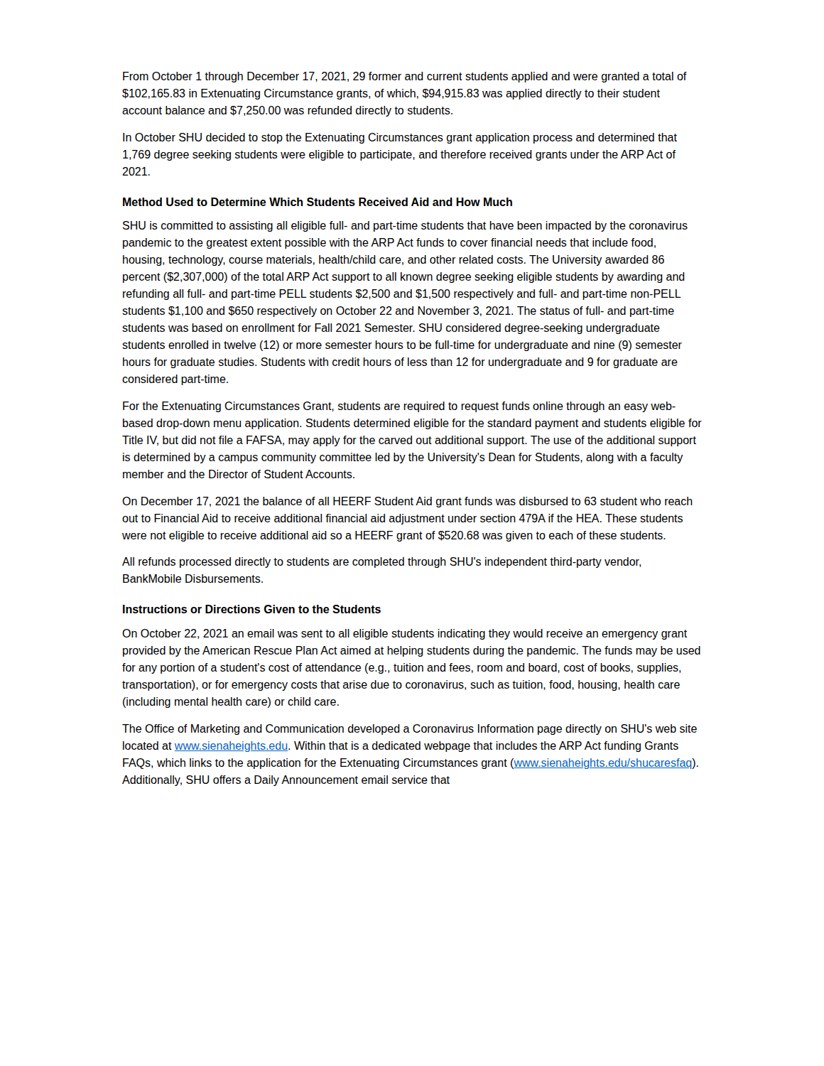From October 1 through December 17, 2021, 29 former and current students applied and were granted a total of $102,165.83 in Extenuating Circumstance grants, of which, $94,915.83 was applied directly to their student account balance and $7,250.00 was refunded directly to students.
In October SHU decided to stop the Extenuating Circumstances grant application process and determined that 1,769 degree seeking students were eligible to participate, and therefore received grants under the ARP Act of 2021.
Method Used to Determine Which Students Received Aid and How Much
SHU is committed to assisting all eligible full- and part-time students that have been impacted by the coronavirus pandemic to the greatest extent possible with the ARP Act funds to cover financial needs that include food, housing, technology, course materials, health/child care, and other related costs. The University awarded 86 percent ($2,307,000) of the total ARP Act support to all known degree seeking eligible students by awarding and refunding all full- and part-time PELL students $2,500 and $1,500 respectively and full- and part-time non-PELL students $1,100 and $650 respectively on October 22 and November 3, 2021. The status of full- and part-time students was based on enrollment for Fall 2021 Semester. SHU considered degree-seeking undergraduate students enrolled in twelve (12) or more semester hours to be full-time for undergraduate and nine (9) semester hours for graduate studies. Students with credit hours of less than 12 for undergraduate and 9 for graduate are considered part-time.
For the Extenuating Circumstances Grant, students are required to request funds online through an easy web-based drop-down menu application. Students determined eligible for the standard payment and students eligible for Title IV, but did not file a FAFSA, may apply for the carved out additional support. The use of the additional support is determined by a campus community committee led by the University's Dean for Students, along with a faculty member and the Director of Student Accounts.
On December 17, 2021 the balance of all HEERF Student Aid grant funds was disbursed to 63 student who reach out to Financial Aid to receive additional financial aid adjustment under section 479A if the HEA. These students were not eligible to receive additional aid so a HEERF grant of $520.68 was given to each of these students.
All refunds processed directly to students are completed through SHU's independent third-party vendor, BankMobile Disbursements.
Instructions or Directions Given to the Students
On October 22, 2021 an email was sent to all eligible students indicating they would receive an emergency grant provided by the American Rescue Plan Act aimed at helping students during the pandemic. The funds may be used for any portion of a student's cost of attendance (e.g., tuition and fees, room and board, cost of books, supplies, transportation), or for emergency costs that arise due to coronavirus, such as tuition, food, housing, health care (including mental health care) or child care.
The Office of Marketing and Communication developed a Coronavirus Information page directly on SHU's web site located at www.sienaheights.edu. Within that is a dedicated webpage that includes the ARP Act funding Grants FAQs, which links to the application for the Extenuating Circumstances grant (www.sienaheights.edu/shucaresfaq). Additionally, SHU offers a Daily Announcement email service that